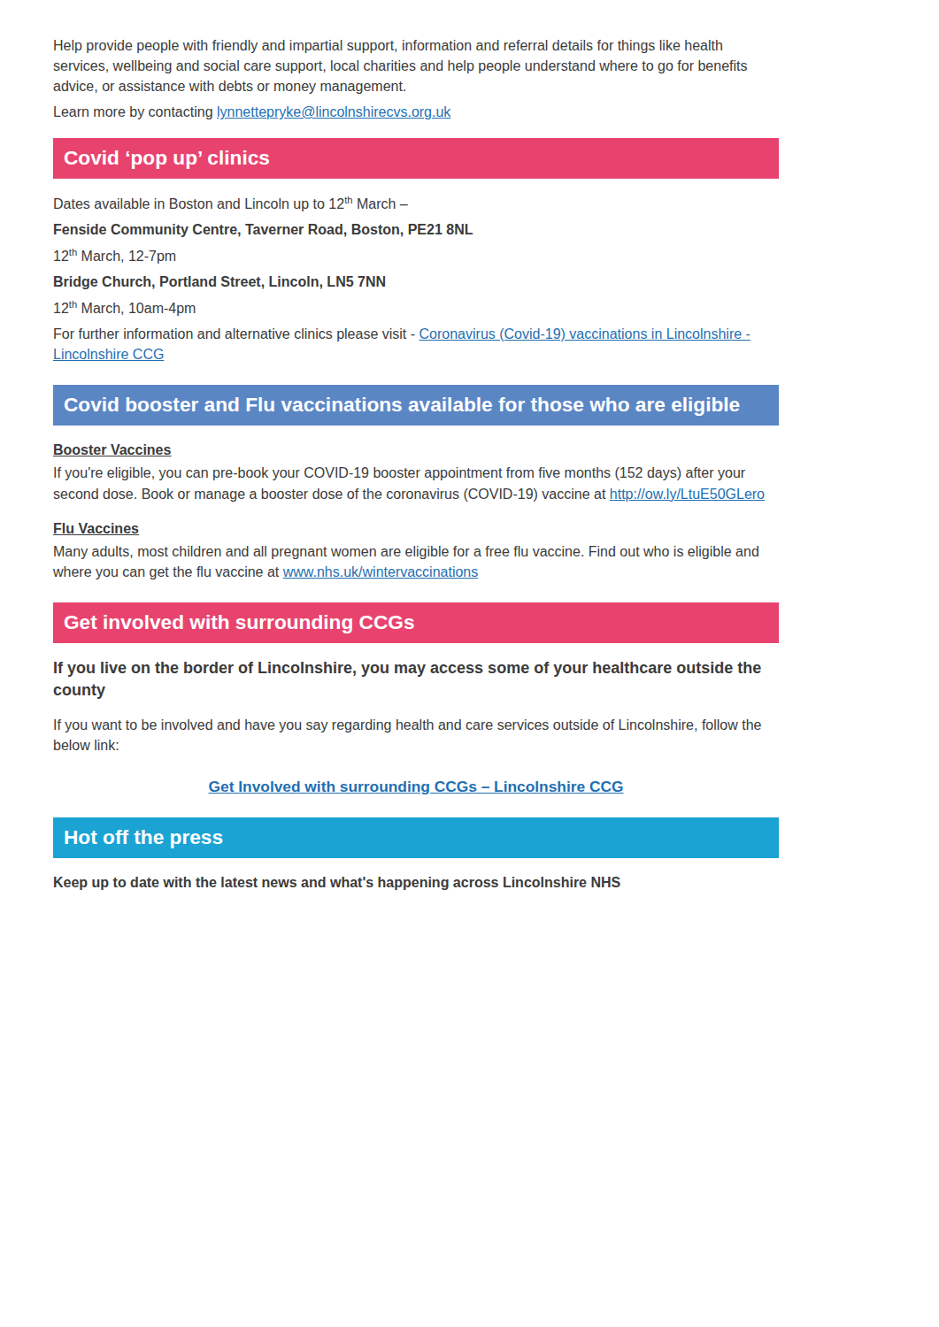Help provide people with friendly and impartial support, information and referral details for things like health services, wellbeing and social care support, local charities and help people understand where to go for benefits advice, or assistance with debts or money management.
Learn more by contacting lynnettepryke@lincolnshirecvs.org.uk
Covid ‘pop up’ clinics
Dates available in Boston and Lincoln up to 12th March –
Fenside Community Centre, Taverner Road, Boston, PE21 8NL
12th March, 12-7pm
Bridge Church, Portland Street, Lincoln, LN5 7NN
12th March, 10am-4pm
For further information and alternative clinics please visit - Coronavirus (Covid-19) vaccinations in Lincolnshire - Lincolnshire CCG
Covid booster and Flu vaccinations available for those who are eligible
Booster Vaccines
If you're eligible, you can pre-book your COVID-19 booster appointment from five months (152 days) after your second dose. Book or manage a booster dose of the coronavirus (COVID-19) vaccine at http://ow.ly/LtuE50GLero
Flu Vaccines
Many adults, most children and all pregnant women are eligible for a free flu vaccine. Find out who is eligible and where you can get the flu vaccine at www.nhs.uk/wintervaccinations
Get involved with surrounding CCGs
If you live on the border of Lincolnshire, you may access some of your healthcare outside the county
If you want to be involved and have you say regarding health and care services outside of Lincolnshire, follow the below link:
Get Involved with surrounding CCGs – Lincolnshire CCG
Hot off the press
Keep up to date with the latest news and what's happening across Lincolnshire NHS